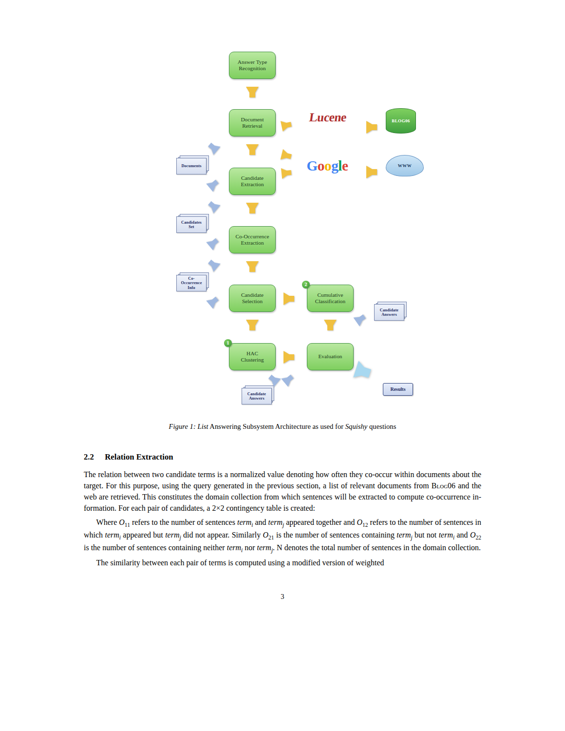Answer Type
Recognition
Document
Retrieval
Candidate
Extraction
Co-Occurrence
Extraction
Candidate
Selection
HAC
Clustering
1
Lucene
BLOG06
Google
WWW
Documents
Candidates
Set
Co-
Occurrence
Info
Cumulative
Classification
2
Evaluation
Candidate
Answers
Candidate
Answers
Results
Figure 1: List Answering Subsystem Architecture as used for Squishy questions
2.2 Relation Extraction
The relation between two candidate terms is a normalized value denoting how often they co-occur within documents about the target. For this purpose, using the query generated in the previous section, a list of relevant documents from Blog06 and the web are retrieved. This constitutes the domain collection from which sentences will be extracted to compute co-occurrence information. For each pair of candidates, a 2×2 contingency table is created:
Where O11 refers to the number of sentences termi and termj appeared together and O12 refers to the number of sentences in which termi appeared but termj did not appear. Similarly O21 is the number of sentences containing termj but not termi and O22 is the number of sentences containing neither termi nor termj. N denotes the total number of sentences in the domain collection.
The similarity between each pair of terms is computed using a modified version of weighted
3